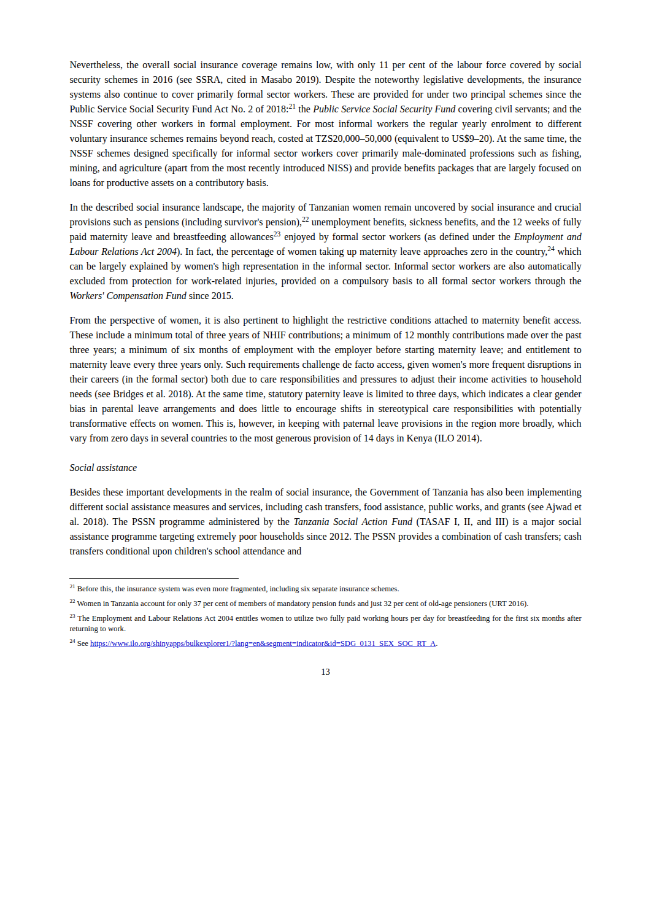Nevertheless, the overall social insurance coverage remains low, with only 11 per cent of the labour force covered by social security schemes in 2016 (see SSRA, cited in Masabo 2019). Despite the noteworthy legislative developments, the insurance systems also continue to cover primarily formal sector workers. These are provided for under two principal schemes since the Public Service Social Security Fund Act No. 2 of 2018:21 the Public Service Social Security Fund covering civil servants; and the NSSF covering other workers in formal employment. For most informal workers the regular yearly enrolment to different voluntary insurance schemes remains beyond reach, costed at TZS20,000–50,000 (equivalent to US$9–20). At the same time, the NSSF schemes designed specifically for informal sector workers cover primarily male-dominated professions such as fishing, mining, and agriculture (apart from the most recently introduced NISS) and provide benefits packages that are largely focused on loans for productive assets on a contributory basis.
In the described social insurance landscape, the majority of Tanzanian women remain uncovered by social insurance and crucial provisions such as pensions (including survivor's pension),22 unemployment benefits, sickness benefits, and the 12 weeks of fully paid maternity leave and breastfeeding allowances23 enjoyed by formal sector workers (as defined under the Employment and Labour Relations Act 2004). In fact, the percentage of women taking up maternity leave approaches zero in the country,24 which can be largely explained by women's high representation in the informal sector. Informal sector workers are also automatically excluded from protection for work-related injuries, provided on a compulsory basis to all formal sector workers through the Workers' Compensation Fund since 2015.
From the perspective of women, it is also pertinent to highlight the restrictive conditions attached to maternity benefit access. These include a minimum total of three years of NHIF contributions; a minimum of 12 monthly contributions made over the past three years; a minimum of six months of employment with the employer before starting maternity leave; and entitlement to maternity leave every three years only. Such requirements challenge de facto access, given women's more frequent disruptions in their careers (in the formal sector) both due to care responsibilities and pressures to adjust their income activities to household needs (see Bridges et al. 2018). At the same time, statutory paternity leave is limited to three days, which indicates a clear gender bias in parental leave arrangements and does little to encourage shifts in stereotypical care responsibilities with potentially transformative effects on women. This is, however, in keeping with paternal leave provisions in the region more broadly, which vary from zero days in several countries to the most generous provision of 14 days in Kenya (ILO 2014).
Social assistance
Besides these important developments in the realm of social insurance, the Government of Tanzania has also been implementing different social assistance measures and services, including cash transfers, food assistance, public works, and grants (see Ajwad et al. 2018). The PSSN programme administered by the Tanzania Social Action Fund (TASAF I, II, and III) is a major social assistance programme targeting extremely poor households since 2012. The PSSN provides a combination of cash transfers; cash transfers conditional upon children's school attendance and
21 Before this, the insurance system was even more fragmented, including six separate insurance schemes.
22 Women in Tanzania account for only 37 per cent of members of mandatory pension funds and just 32 per cent of old-age pensioners (URT 2016).
23 The Employment and Labour Relations Act 2004 entitles women to utilize two fully paid working hours per day for breastfeeding for the first six months after returning to work.
24 See https://www.ilo.org/shinyapps/bulkexplorer1/?lang=en&segment=indicator&id=SDG_0131_SEX_SOC_RT_A.
13